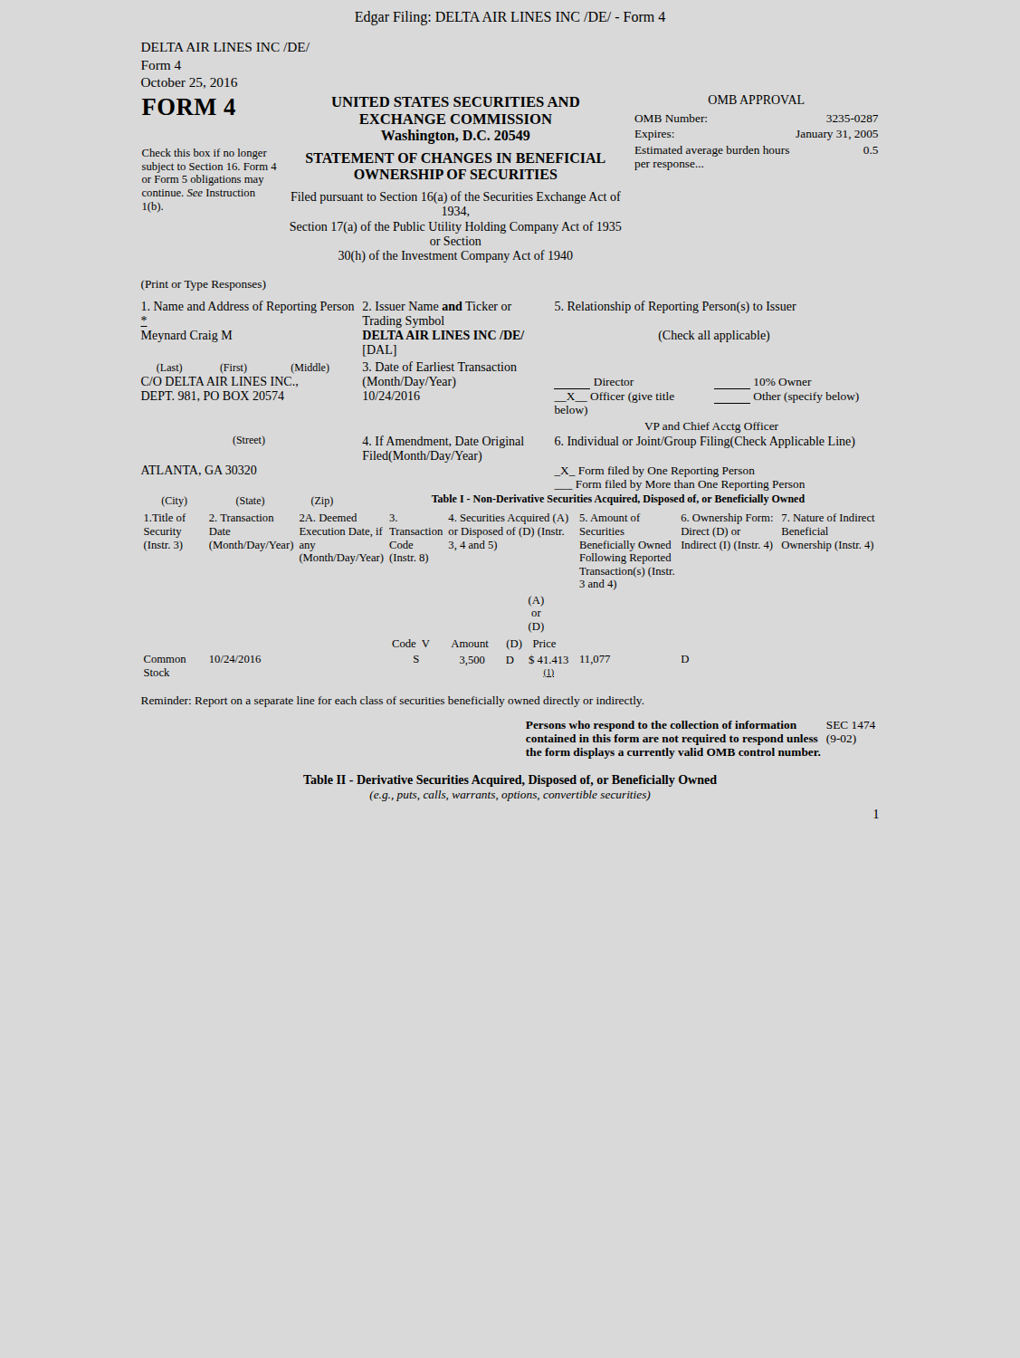Edgar Filing: DELTA AIR LINES INC /DE/ - Form 4
DELTA AIR LINES INC /DE/
Form 4
October 25, 2016
| FORM 4 | UNITED STATES SECURITIES AND EXCHANGE COMMISSION Washington, D.C. 20549 | OMB APPROVAL / OMB Number: / 3235-0287 / / Expires: / January 31, 2005 / / Estimated average burden hours per response... / 0.5 / |
| Check this box if no longer subject to Section 16. Form 4 or Form 5 obligations may continue. See Instruction 1(b). | STATEMENT OF CHANGES IN BENEFICIAL OWNERSHIP OF SECURITIES Filed pursuant to Section 16(a) of the Securities Exchange Act of 1934, Section 17(a) of the Public Utility Holding Company Act of 1935 or Section 30(h) of the Investment Company Act of 1940 |
(Print or Type Responses)
| 1. Name and Address of Reporting Person * Meynard Craig M | 2. Issuer Name and Ticker or Trading Symbol DELTA AIR LINES INC /DE/ [DAL] | 5. Relationship of Reporting Person(s) to Issuer (Check all applicable) |
| / (Last) / (First) / (Middle) / | 3. Date of Earliest Transaction | |
| C/O DELTA AIR LINES INC., DEPT. 981, PO BOX 20574 | (Month/Day/Year) 10/24/2016 | / Director / 10% Owner / / __X__ Officer (give title below) / Other (specify below) / / VP and Chief Acctg Officer / |
| (Street) | 4. If Amendment, Date Original Filed(Month/Day/Year) | 6. Individual or Joint/Group Filing(Check Applicable Line) |
| ATLANTA, GA 30320 | | _X_ Form filed by One Reporting Person ___ Form filed by More than One Reporting Person |
| / (City) / (State) / (Zip) / | Table I - Non-Derivative Securities Acquired, Disposed of, or Beneficially Owned |
| 1.Title of Security (Instr. 3) | 2. Transaction Date (Month/Day/Year) | 2A. Deemed Execution Date, if any (Month/Day/Year) | 3. Transaction Code (Instr. 8) | 4. Securities Acquired (A) or Disposed of (D) (Instr. 3, 4 and 5) | 5. Amount of Securities Beneficially Owned Following Reported Transaction(s) (Instr. 3 and 4) | 6. Ownership Form: Direct (D) or Indirect (I) (Instr. 4) | 7. Nature of Indirect Beneficial Ownership (Instr. 4) |
| | | | | / / / (A) or (D) / / | | | |
| | | | / Code / V / | / Amount / (D) / Price / | | | |
| Common Stock | 10/24/2016 | | S | / 3,500 / D / $ 41.413 (1) / | 11,077 | D | |
Reminder: Report on a separate line for each class of securities beneficially owned directly or indirectly.
| | Persons who respond to the collection of information contained in this form are not required to respond unless the form displays a currently valid OMB control number. | SEC 1474 (9-02) |
Table II - Derivative Securities Acquired, Disposed of, or Beneficially Owned
(e.g., puts, calls, warrants, options, convertible securities)
1